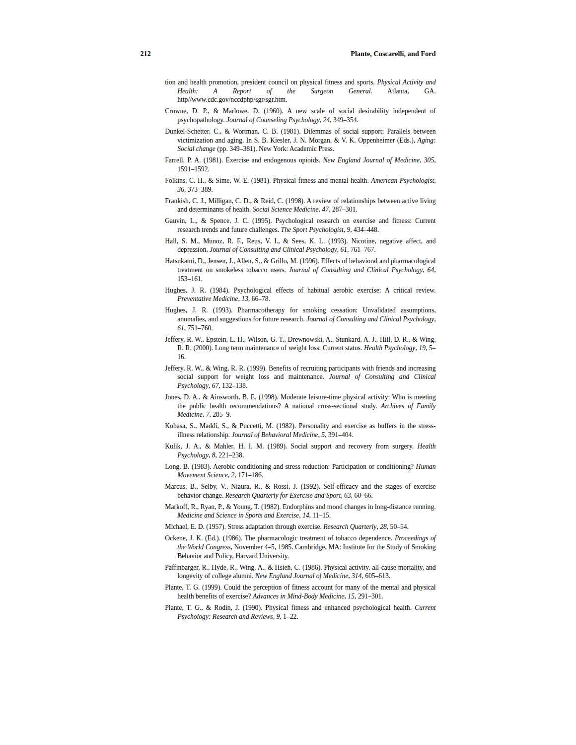212 Plante, Coscarelli, and Ford
tion and health promotion, president council on physical fitness and sports. Physical Activity and Health: A Report of the Surgeon General. Atlanta, GA. http//www.cdc.gov/nccdphp/sgr/sgr.htm.
Crowne, D. P., & Marlowe, D. (1960). A new scale of social desirability independent of psychopathology. Journal of Counseling Psychology, 24, 349–354.
Dunkel-Schetter, C., & Wortman, C. B. (1981). Dilemmas of social support: Parallels between victimization and aging. In S. B. Kiesler, J. N. Morgan, & V. K. Oppenheimer (Eds.), Aging: Social change (pp. 349–381). New York: Academic Press.
Farrell, P. A. (1981). Exercise and endogenous opioids. New England Journal of Medicine, 305, 1591–1592.
Folkins, C. H., & Sime, W. E. (1981). Physical fitness and mental health. American Psychologist, 36, 373–389.
Frankish, C. J., Milligan, C. D., & Reid, C. (1998). A review of relationships between active living and determinants of health. Social Science Medicine, 47, 287–301.
Gauvin, L., & Spence, J. C. (1995). Psychological research on exercise and fitness: Current research trends and future challenges. The Sport Psychologist, 9, 434–448.
Hall, S. M., Munoz, R. F., Reus, V. I., & Sees, K. L. (1993). Nicotine, negative affect, and depression. Journal of Consulting and Clinical Psychology, 61, 761–767.
Hatsukami, D., Jensen, J., Allen, S., & Grillo, M. (1996). Effects of behavioral and pharmacological treatment on smokeless tobacco users. Journal of Consulting and Clinical Psychology, 64, 153–161.
Hughes, J. R. (1984). Psychological effects of habitual aerobic exercise: A critical review. Preventative Medicine, 13, 66–78.
Hughes, J. R. (1993). Pharmacotherapy for smoking cessation: Unvalidated assumptions, anomalies, and suggestions for future research. Journal of Consulting and Clinical Psychology, 61, 751–760.
Jeffery, R. W., Epstein, L. H., Wilson, G. T., Drewnowski, A., Stunkard, A. J., Hill, D. R., & Wing, R. R. (2000). Long term maintenance of weight loss: Current status. Health Psychology, 19, 5–16.
Jeffery, R. W., & Wing, R. R. (1999). Benefits of recruiting participants with friends and increasing social support for weight loss and maintenance. Journal of Consulting and Clinical Psychology, 67, 132–138.
Jones, D. A., & Ainsworth, B. E. (1998). Moderate leisure-time physical activity: Who is meeting the public health recommendations? A national cross-sectional study. Archives of Family Medicine, 7, 285–9.
Kobasa, S., Maddi, S., & Puccetti, M. (1982). Personality and exercise as buffers in the stress-illness relationship. Journal of Behavioral Medicine, 5, 391–404.
Kulik, J. A., & Mahler, H. I. M. (1989). Social support and recovery from surgery. Health Psychology, 8, 221–238.
Long, B. (1983). Aerobic conditioning and stress reduction: Participation or conditioning? Human Movement Science, 2, 171–186.
Marcus, B., Selby, V., Niaura, R., & Rossi, J. (1992). Self-efficacy and the stages of exercise behavior change. Research Quarterly for Exercise and Sport, 63, 60–66.
Markoff, R., Ryan, P., & Young, T. (1982). Endorphins and mood changes in long-distance running. Medicine and Science in Sports and Exercise, 14, 11–15.
Michael, E. D. (1957). Stress adaptation through exercise. Research Quarterly, 28, 50–54.
Ockene, J. K. (Ed.). (1986). The pharmacologic treatment of tobacco dependence. Proceedings of the World Congress, November 4–5, 1985. Cambridge, MA: Institute for the Study of Smoking Behavior and Policy, Harvard University.
Paffinbarger, R., Hyde, R., Wing, A., & Hsieh, C. (1986). Physical activity, all-cause mortality, and longevity of college alumni. New England Journal of Medicine, 314, 605–613.
Plante, T. G. (1999). Could the perception of fitness account for many of the mental and physical health benefits of exercise? Advances in Mind-Body Medicine, 15, 291–301.
Plante, T. G., & Rodin, J. (1990). Physical fitness and enhanced psychological health. Current Psychology: Research and Reviews, 9, 1–22.